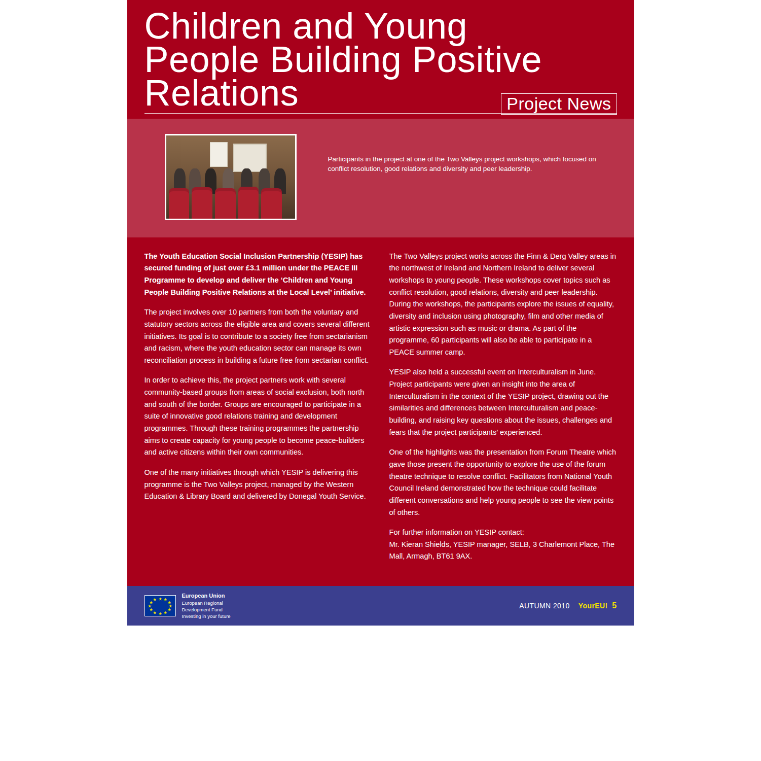Children and Young People Building Positive Relations
Project News
Participants in the project at one of the Two Valleys project workshops, which focused on conflict resolution, good relations and diversity and peer leadership.
The Youth Education Social Inclusion Partnership (YESIP) has secured funding of just over £3.1 million under the PEACE III Programme to develop and deliver the ‘Children and Young People Building Positive Relations at the Local Level’ initiative.
The project involves over 10 partners from both the voluntary and statutory sectors across the eligible area and covers several different initiatives. Its goal is to contribute to a society free from sectarianism and racism, where the youth education sector can manage its own reconciliation process in building a future free from sectarian conflict.
In order to achieve this, the project partners work with several community-based groups from areas of social exclusion, both north and south of the border. Groups are encouraged to participate in a suite of innovative good relations training and development programmes. Through these training programmes the partnership aims to create capacity for young people to become peace-builders and active citizens within their own communities.
One of the many initiatives through which YESIP is delivering this programme is the Two Valleys project, managed by the Western Education & Library Board and delivered by Donegal Youth Service.
The Two Valleys project works across the Finn & Derg Valley areas in the northwest of Ireland and Northern Ireland to deliver several workshops to young people. These workshops cover topics such as conflict resolution, good relations, diversity and peer leadership. During the workshops, the participants explore the issues of equality, diversity and inclusion using photography, film and other media of artistic expression such as music or drama. As part of the programme, 60 participants will also be able to participate in a PEACE summer camp.
YESIP also held a successful event on Interculturalism in June. Project participants were given an insight into the area of Interculturalism in the context of the YESIP project, drawing out the similarities and differences between Interculturalism and peace-building, and raising key questions about the issues, challenges and fears that the project participants’ experienced.
One of the highlights was the presentation from Forum Theatre which gave those present the opportunity to explore the use of the forum theatre technique to resolve conflict. Facilitators from National Youth Council Ireland demonstrated how the technique could facilitate different conversations and help young people to see the view points of others.
For further information on YESIP contact:
Mr. Kieran Shields, YESIP manager, SELB, 3 Charlemont Place, The Mall, Armagh, BT61 9AX.
★ ★ ★ ★ ★ ★ ★ ★ ★ ★ ★ ★
European Union European Regional
Development Fund
Investing in your future
AUTUMN 2010 YourEU! 5